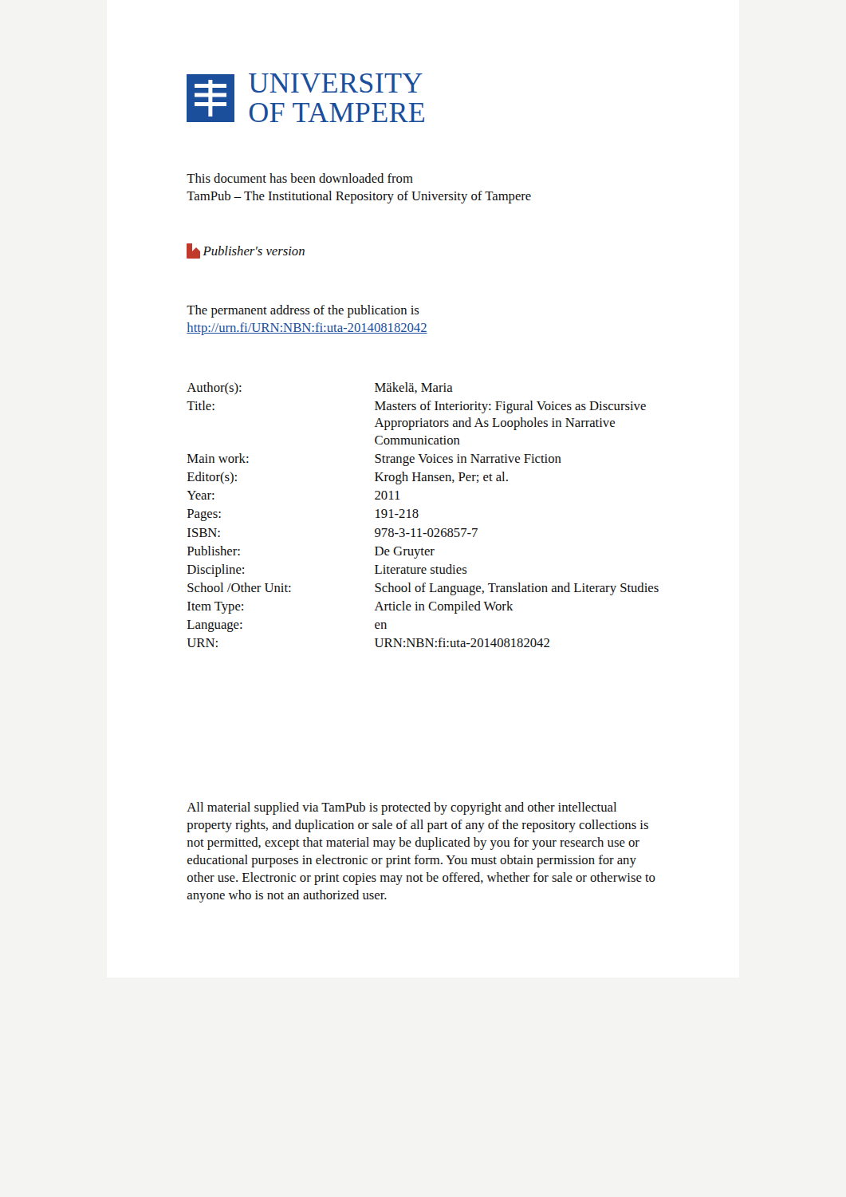University of Tampere
This document has been downloaded from
TamPub – The Institutional Repository of University of Tampere
Publisher's version
The permanent address of the publication is
http://urn.fi/URN:NBN:fi:uta-201408182042
| Author(s): | Mäkelä, Maria |
| Title: | Masters of Interiority: Figural Voices as Discursive Appropriators and As Loopholes in Narrative Communication |
| Main work: | Strange Voices in Narrative Fiction |
| Editor(s): | Krogh Hansen, Per; et al. |
| Year: | 2011 |
| Pages: | 191-218 |
| ISBN: | 978-3-11-026857-7 |
| Publisher: | De Gruyter |
| Discipline: | Literature studies |
| School /Other Unit: | School of Language, Translation and Literary Studies |
| Item Type: | Article in Compiled Work |
| Language: | en |
| URN: | URN:NBN:fi:uta-201408182042 |
All material supplied via TamPub is protected by copyright and other intellectual property rights, and duplication or sale of all part of any of the repository collections is not permitted, except that material may be duplicated by you for your research use or educational purposes in electronic or print form. You must obtain permission for any other use. Electronic or print copies may not be offered, whether for sale or otherwise to anyone who is not an authorized user.